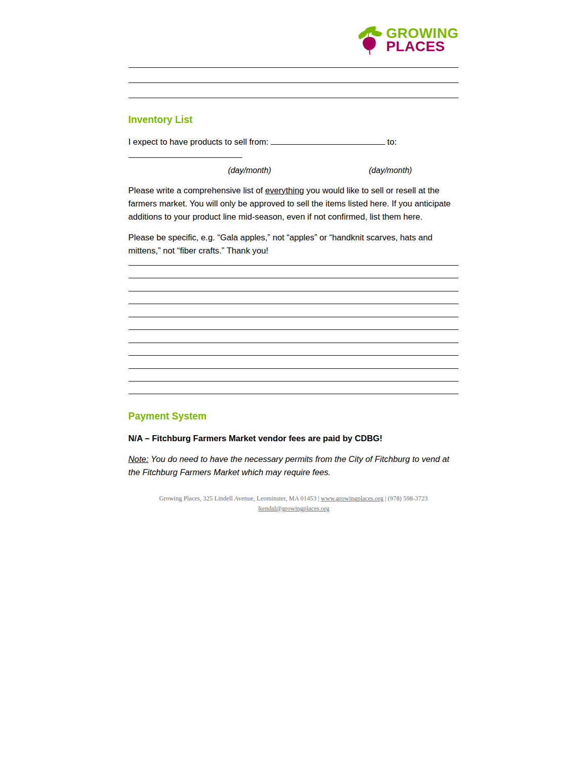GROWING
PLACES
Inventory List
I expect to have products to sell from: to:
(day/month) (day/month)
Please write a comprehensive list of everything you would like to sell or resell at the farmers market. You will only be approved to sell the items listed here. If you anticipate additions to your product line mid-season, even if not confirmed, list them here.
Please be specific, e.g. “Gala apples,” not “apples” or “handknit scarves, hats and mittens,” not “fiber crafts.” Thank you!
Payment System
N/A – Fitchburg Farmers Market vendor fees are paid by CDBG!
Note: You do need to have the necessary permits from the City of Fitchburg to vend at the Fitchburg Farmers Market which may require fees.
Growing Places, 325 Lindell Avenue, Leominster, MA 01453 | www.growingplaces.org | (978) 598-3723 |kendal@growingplaces.org